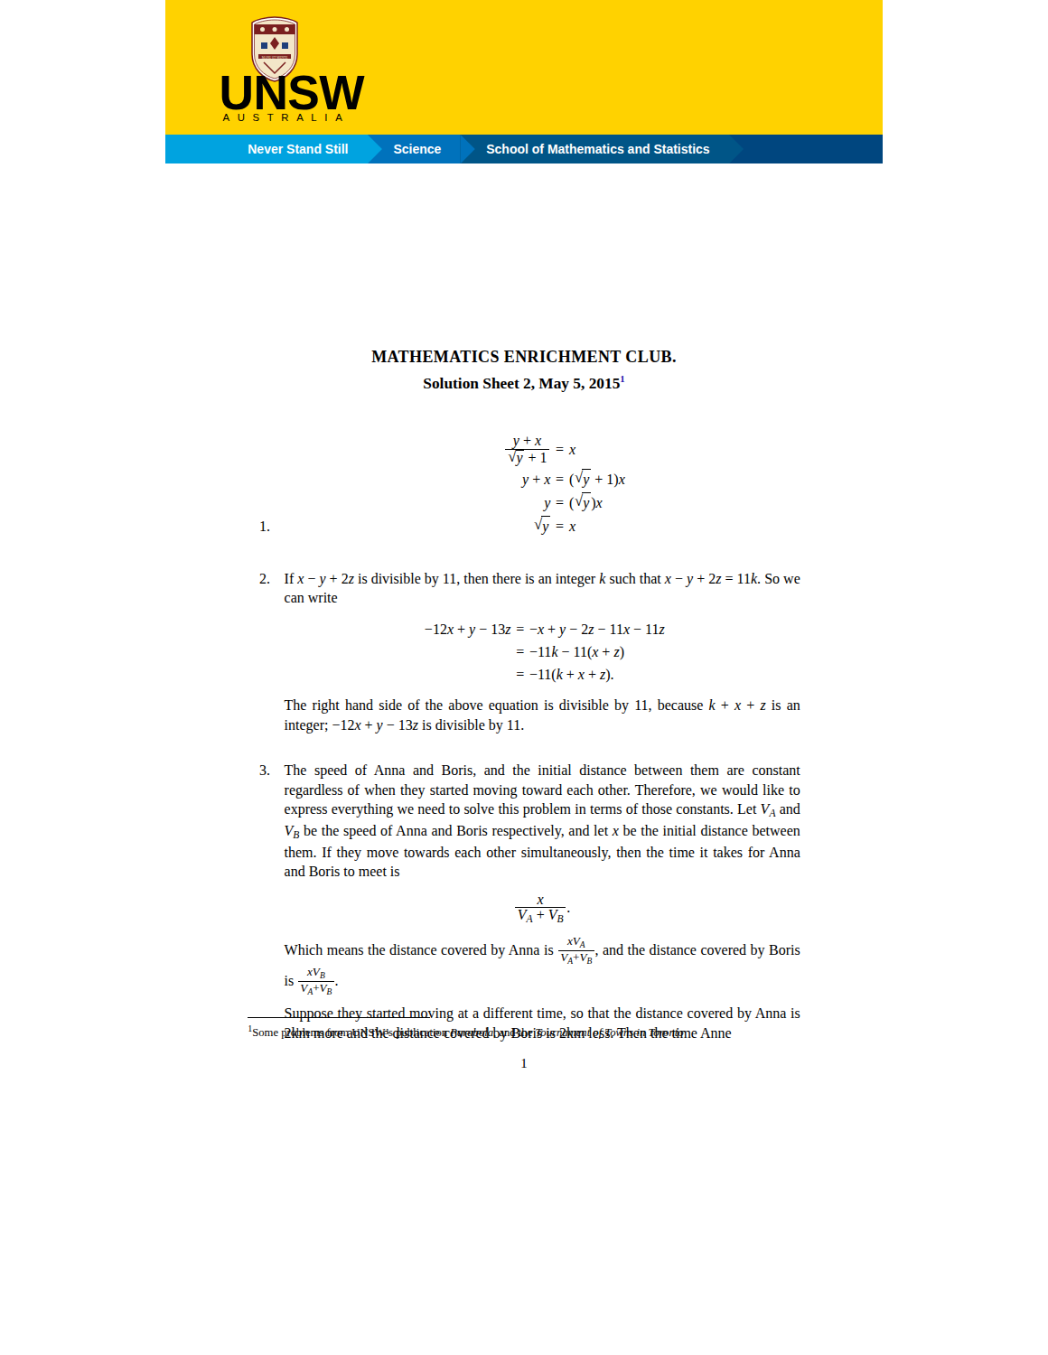MANU ET MENTE
UNSW
AUSTRALIA
Never Stand Still
Science
School of Mathematics and Statistics
MATHEMATICS ENRICHMENT CLUB.
Solution Sheet 2, May 5, 20151
y + x y + 1=x y + x=(y + 1)x y=(y)x y=x
If x − y + 2z is divisible by 11, then there is an integer k such that x − y + 2z = 11k. So we can write
−12x + y − 13z=−x + y − 2z − 11x − 11z =−11k − 11(x + z) =−11(k + x + z).
The right hand side of the above equation is divisible by 11, because k + x + z is an integer; −12x + y − 13z is divisible by 11.
The speed of Anna and Boris, and the initial distance between them are constant regardless of when they started moving toward each other. Therefore, we would like to express everything we need to solve this problem in terms of those constants. Let VA and VB be the speed of Anna and Boris respectively, and let x be the initial distance between them. If they move towards each other simultaneously, then the time it takes for Anna and Boris to meet is
xVA + VB.
Which means the distance covered by Anna is xV A VA+VB, and the distance covered by Boris is xV B VA+VB.
Suppose they started moving at a different time, so that the distance covered by Anna is 2km more and the distance covered by Boris is 2km less. Then the time Anne
1Some problems from UNSW’s publication Parabola, and the Tournament of Towns in Toronto
1